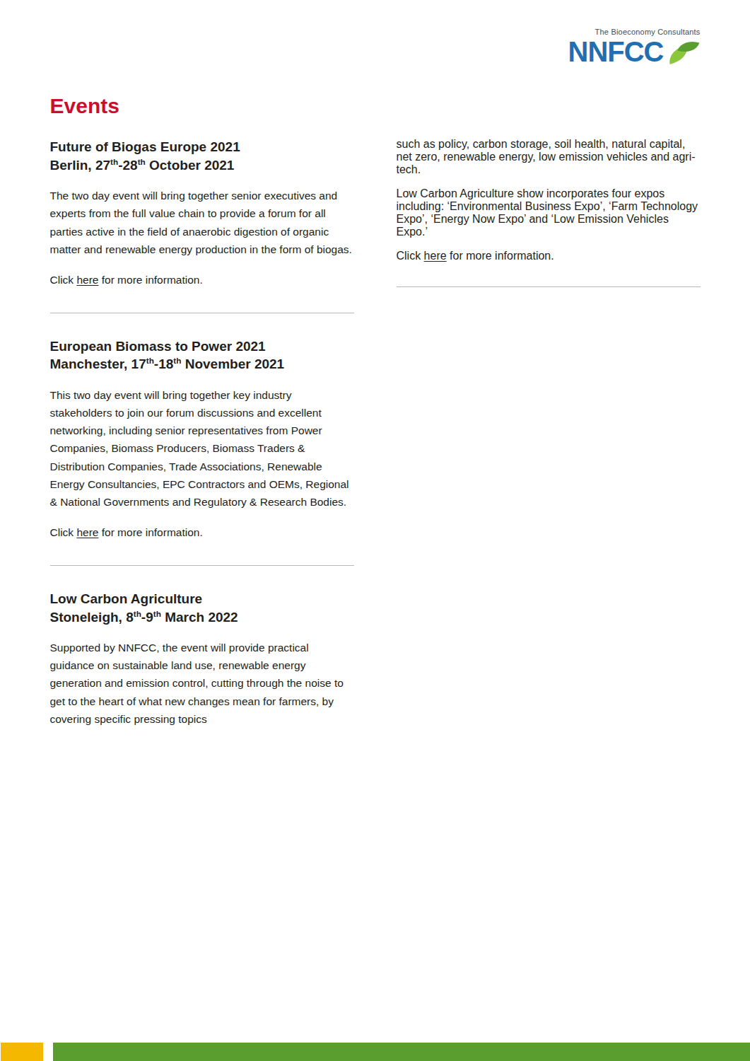The Bioeconomy Consultants
NNFCC
Events
Future of Biogas Europe 2021 Berlin, 27th-28th October 2021
The two day event will bring together senior executives and experts from the full value chain to provide a forum for all parties active in the field of anaerobic digestion of organic matter and renewable energy production in the form of biogas.
Click here for more information.
European Biomass to Power 2021 Manchester, 17th-18th November 2021
This two day event will bring together key industry stakeholders to join our forum discussions and excellent networking, including senior representatives from Power Companies, Biomass Producers, Biomass Traders & Distribution Companies, Trade Associations, Renewable Energy Consultancies, EPC Contractors and OEMs, Regional & National Governments and Regulatory & Research Bodies.
Click here for more information.
Low Carbon Agriculture Stoneleigh, 8th-9th March 2022
Supported by NNFCC, the event will provide practical guidance on sustainable land use, renewable energy generation and emission control, cutting through the noise to get to the heart of what new changes mean for farmers, by covering specific pressing topics
such as policy, carbon storage, soil health, natural capital, net zero, renewable energy, low emission vehicles and agri-tech.
Low Carbon Agriculture show incorporates four expos including: ‘Environmental Business Expo’, ‘Farm Technology Expo’, ‘Energy Now Expo’ and ‘Low Emission Vehicles Expo.’
Click here for more information.